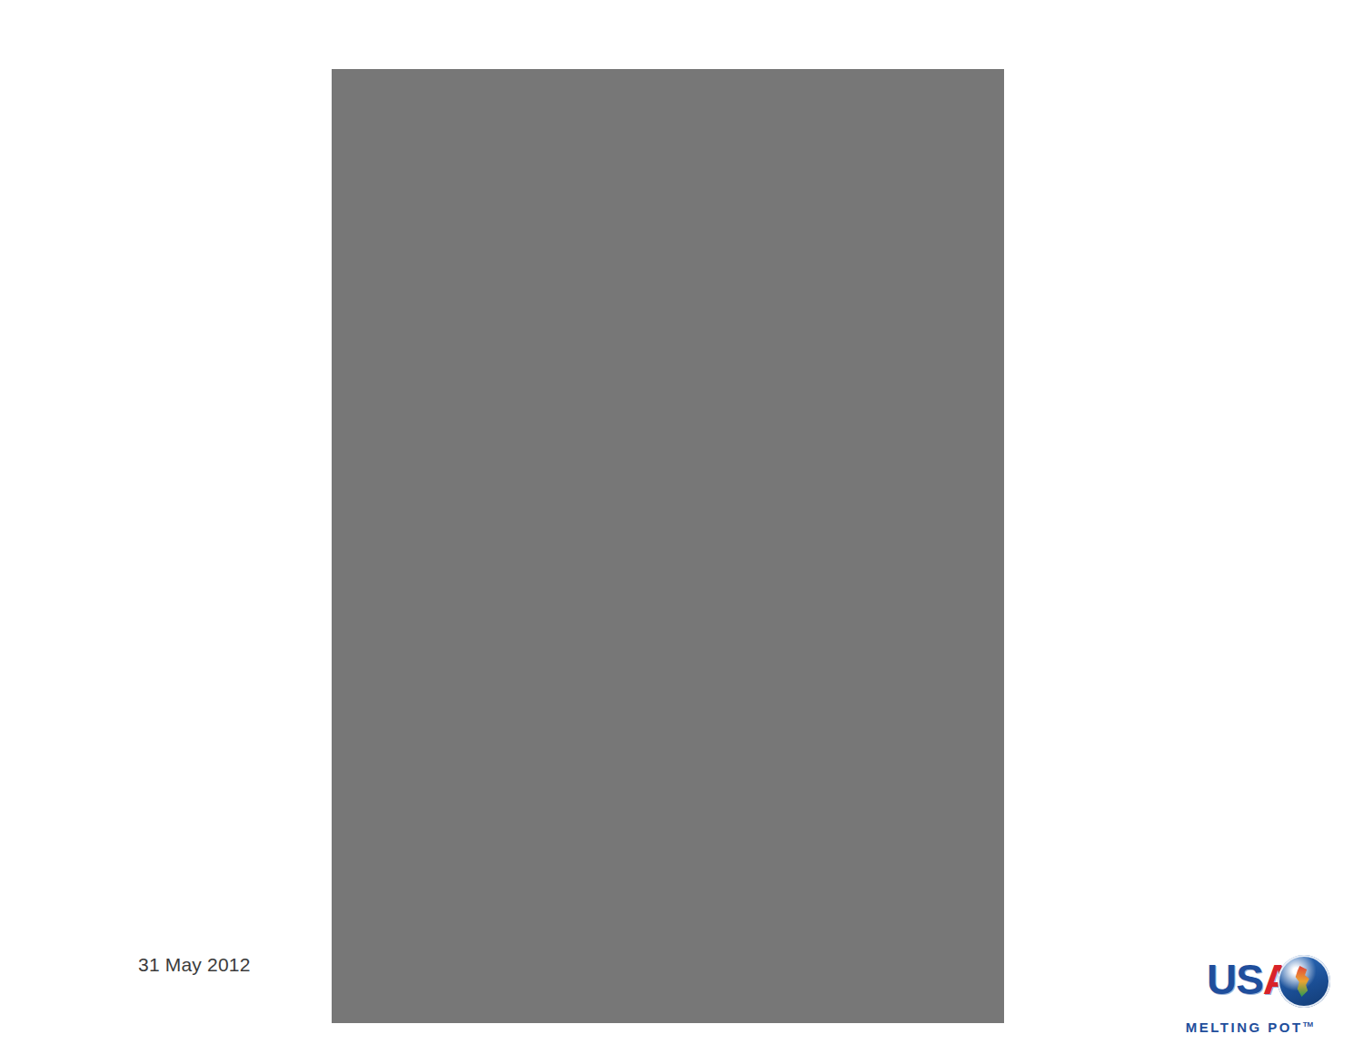31 May 2012
USA
MELTING POTTM